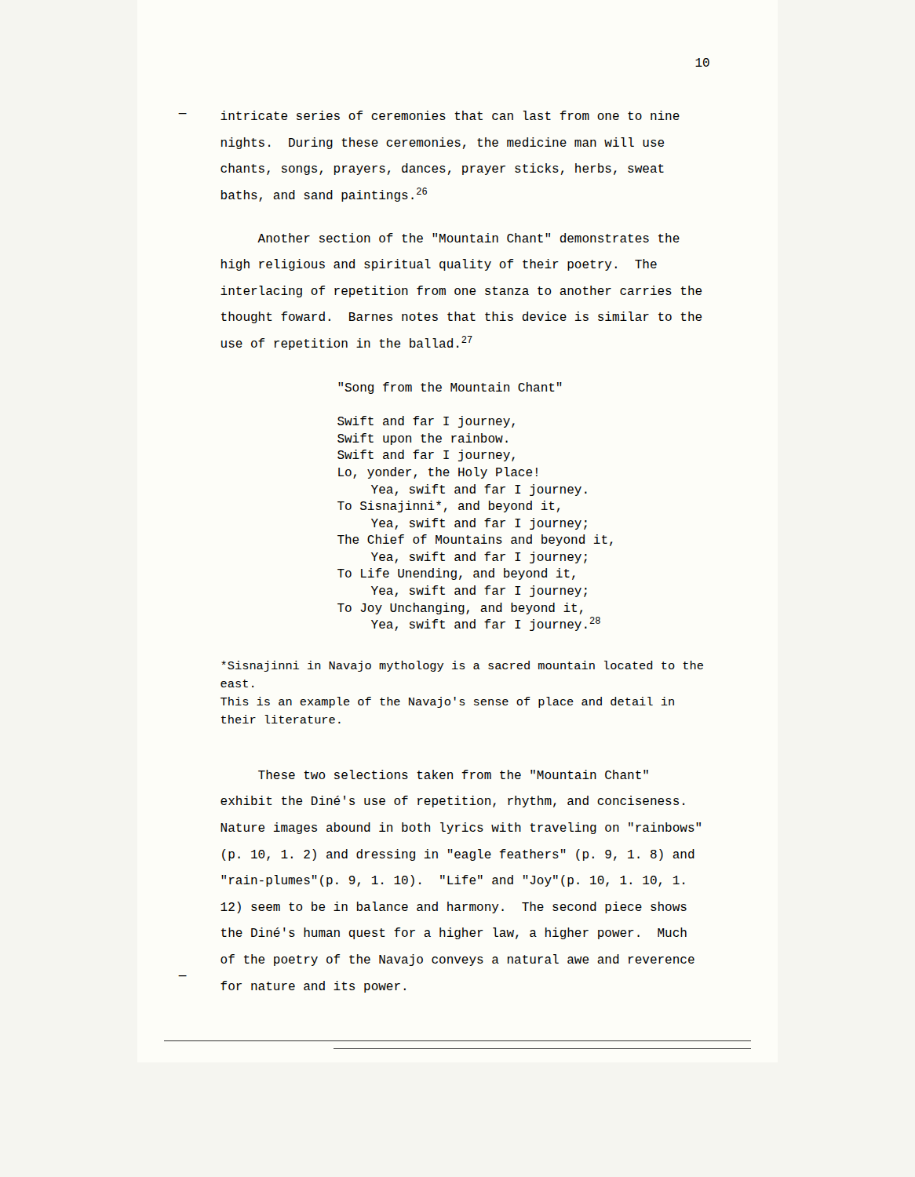10
—
intricate series of ceremonies that can last from one to nine nights. During these ceremonies, the medicine man will use chants, songs, prayers, dances, prayer sticks, herbs, sweat baths, and sand paintings.26
Another section of the "Mountain Chant" demonstrates the high religious and spiritual quality of their poetry. The interlacing of repetition from one stanza to another carries the thought foward. Barnes notes that this device is similar to the use of repetition in the ballad.27
"Song from the Mountain Chant"
Swift and far I journey,
Swift upon the rainbow.
Swift and far I journey,
Lo, yonder, the Holy Place!
Yea, swift and far I journey.
To Sisnajinni*, and beyond it,
Yea, swift and far I journey;
The Chief of Mountains and beyond it,
Yea, swift and far I journey;
To Life Unending, and beyond it,
Yea, swift and far I journey;
To Joy Unchanging, and beyond it,
Yea, swift and far I journey.28
*Sisnajinni in Navajo mythology is a sacred mountain located to the east.
This is an example of the Navajo's sense of place and detail in their literature.
These two selections taken from the "Mountain Chant" exhibit the Diné's use of repetition, rhythm, and conciseness. Nature images abound in both lyrics with traveling on "rainbows"(p. 10, 1. 2) and dressing in "eagle feathers" (p. 9, 1. 8) and "rain-plumes"(p. 9, 1. 10). "Life" and "Joy"(p. 10, 1. 10, 1. 12) seem to be in balance and harmony. The second piece shows the Diné's human quest for a higher law, a higher power. Much of the poetry of the Navajo conveys a natural awe and reverence for nature and its power.
—